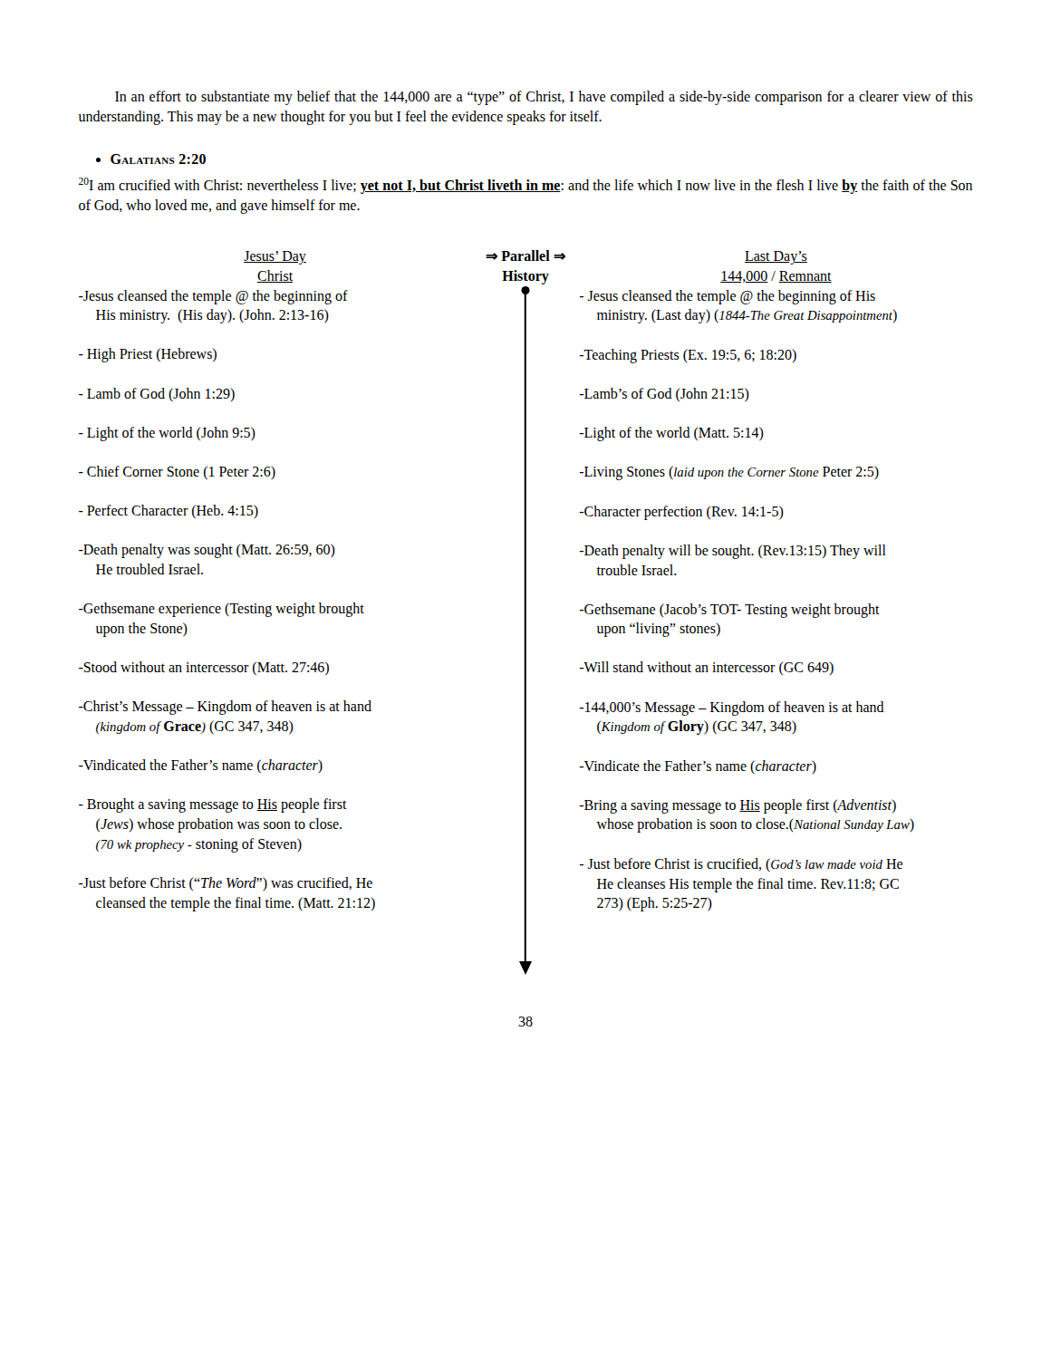In an effort to substantiate my belief that the 144,000 are a “type” of Christ, I have compiled a side-by-side comparison for a clearer view of this understanding. This may be a new thought for you but I feel the evidence speaks for itself.
Galatians 2:20
20I am crucified with Christ: nevertheless I live; yet not I, but Christ liveth in me: and the life which I now live in the flesh I live by the faith of the Son of God, who loved me, and gave himself for me.
| Jesus’ Day Christ | ⇒ Parallel ⇒ History | Last Day’s 144,000 / Remnant |
| --- | --- | --- |
| -Jesus cleansed the temple @ the beginning of His ministry. (His day). (John. 2:13-16) - High Priest (Hebrews) - Lamb of God (John 1:29) - Light of the world (John 9:5) - Chief Corner Stone (1 Peter 2:6) - Perfect Character (Heb. 4:15) -Death penalty was sought (Matt. 26:59, 60) He troubled Israel. -Gethsemane experience (Testing weight brought upon the Stone) -Stood without an intercessor (Matt. 27:46) -Christ’s Message – Kingdom of heaven is at hand (kingdom of Grace ) (GC 347, 348) -Vindicated the Father’s name ( character ) - Brought a saving message to His people first ( Jews ) whose probation was soon to close. (70 wk prophecy - stoning of Steven) -Just before Christ (“ The Word ”) was crucified, He cleansed the temple the final time. (Matt. 21:12) | | - Jesus cleansed the temple @ the beginning of His ministry. (Last day) ( 1844-The Great Disappointment ) -Teaching Priests (Ex. 19:5, 6; 18:20) -Lamb’s of God (John 21:15) -Light of the world (Matt. 5:14) -Living Stones ( laid upon the Corner Stone Peter 2:5) -Character perfection (Rev. 14:1-5) -Death penalty will be sought. (Rev.13:15) They will trouble Israel. -Gethsemane (Jacob’s TOT- Testing weight brought upon “living” stones) -Will stand without an intercessor (GC 649) -144,000’s Message – Kingdom of heaven is at hand ( Kingdom of Glory ) (GC 347, 348) -Vindicate the Father’s name ( character ) -Bring a saving message to His people first ( Adventist ) whose probation is soon to close.( National Sunday Law ) - Just before Christ is crucified, ( God’s law made void He He cleanses His temple the final time. Rev.11:8; GC 273) (Eph. 5:25-27) |
38